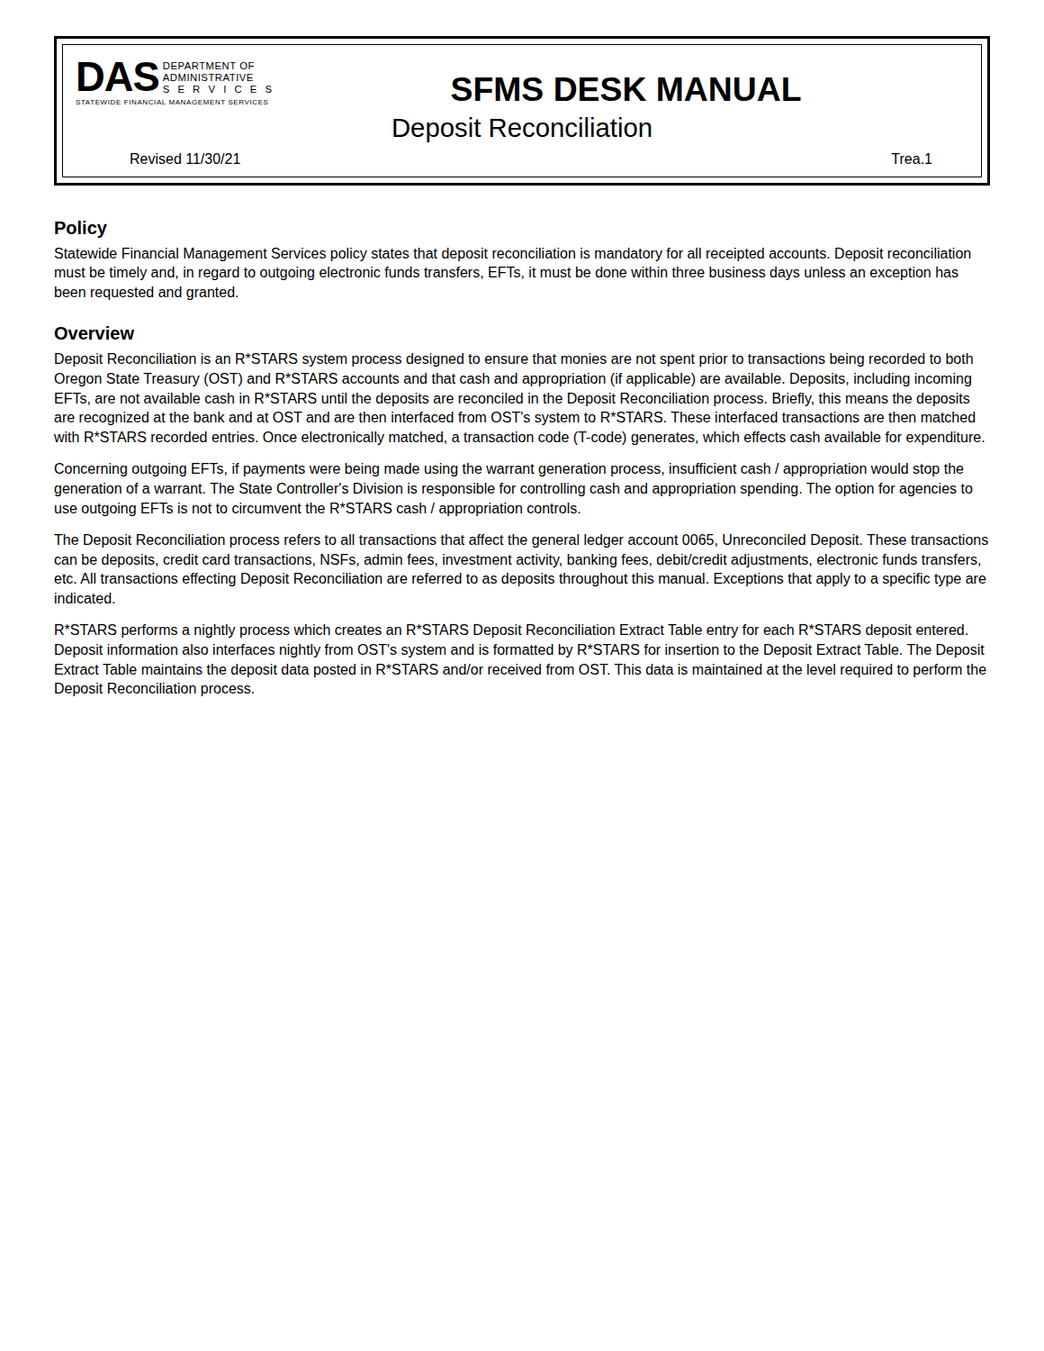DAS DEPARTMENT OF
ADMINISTRATIVE
S E R V I C E S
STATEWIDE FINANCIAL MANAGEMENT SERVICES
SFMS DESK MANUAL
Deposit Reconciliation
Revised 11/30/21 Trea.1
Policy
Statewide Financial Management Services policy states that deposit reconciliation is mandatory for all receipted accounts. Deposit reconciliation must be timely and, in regard to outgoing electronic funds transfers, EFTs, it must be done within three business days unless an exception has been requested and granted.
Overview
Deposit Reconciliation is an R*STARS system process designed to ensure that monies are not spent prior to transactions being recorded to both Oregon State Treasury (OST) and R*STARS accounts and that cash and appropriation (if applicable) are available. Deposits, including incoming EFTs, are not available cash in R*STARS until the deposits are reconciled in the Deposit Reconciliation process. Briefly, this means the deposits are recognized at the bank and at OST and are then interfaced from OST's system to R*STARS. These interfaced transactions are then matched with R*STARS recorded entries. Once electronically matched, a transaction code (T-code) generates, which effects cash available for expenditure.
Concerning outgoing EFTs, if payments were being made using the warrant generation process, insufficient cash / appropriation would stop the generation of a warrant. The State Controller's Division is responsible for controlling cash and appropriation spending. The option for agencies to use outgoing EFTs is not to circumvent the R*STARS cash / appropriation controls.
The Deposit Reconciliation process refers to all transactions that affect the general ledger account 0065, Unreconciled Deposit. These transactions can be deposits, credit card transactions, NSFs, admin fees, investment activity, banking fees, debit/credit adjustments, electronic funds transfers, etc. All transactions effecting Deposit Reconciliation are referred to as deposits throughout this manual. Exceptions that apply to a specific type are indicated.
R*STARS performs a nightly process which creates an R*STARS Deposit Reconciliation Extract Table entry for each R*STARS deposit entered. Deposit information also interfaces nightly from OST's system and is formatted by R*STARS for insertion to the Deposit Extract Table. The Deposit Extract Table maintains the deposit data posted in R*STARS and/or received from OST. This data is maintained at the level required to perform the Deposit Reconciliation process.